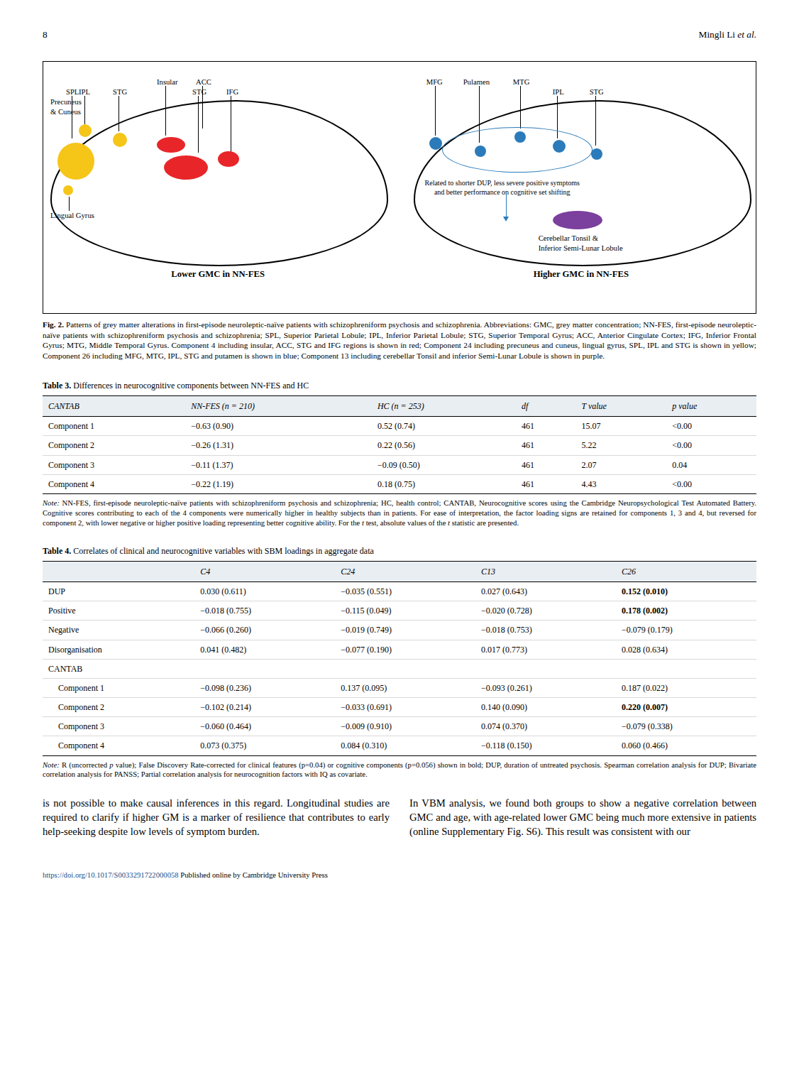8 Mingli Li et al.
IPL STG Insular ACC STG IFG Precuneus
& Cuneus SPL
Lingual Gyrus
Lower GMC in NN-FES
MFG Pulamen MTG IPL STG
Related to shorter DUP, less severe positive symptoms
and better performance on cognitive set shifting
Cerebellar Tonsil &
Inferior Semi-Lunar Lobule
Higher GMC in NN-FES
Fig. 2. Patterns of grey matter alterations in first-episode neuroleptic-naïve patients with schizophreniform psychosis and schizophrenia. Abbreviations: GMC, grey matter concentration; NN-FES, first-episode neuroleptic-naïve patients with schizophreniform psychosis and schizophrenia; SPL, Superior Parietal Lobule; IPL, Inferior Parietal Lobule; STG, Superior Temporal Gyrus; ACC, Anterior Cingulate Cortex; IFG, Inferior Frontal Gyrus; MTG, Middle Temporal Gyrus. Component 4 including insular, ACC, STG and IFG regions is shown in red; Component 24 including precuneus and cuneus, lingual gyrus, SPL, IPL and STG is shown in yellow; Component 26 including MFG, MTG, IPL, STG and putamen is shown in blue; Component 13 including cerebellar Tonsil and inferior Semi-Lunar Lobule is shown in purple.
Table 3. Differences in neurocognitive components between NN-FES and HC
| CANTAB | NN-FES ( n = 210) | HC ( n = 253) | df | T value | p value |
| --- | --- | --- | --- | --- | --- |
| Component 1 | −0.63 (0.90) | 0.52 (0.74) | 461 | 15.07 | <0.00 |
| Component 2 | −0.26 (1.31) | 0.22 (0.56) | 461 | 5.22 | <0.00 |
| Component 3 | −0.11 (1.37) | −0.09 (0.50) | 461 | 2.07 | 0.04 |
| Component 4 | −0.22 (1.19) | 0.18 (0.75) | 461 | 4.43 | <0.00 |
Note: NN-FES, first-episode neuroleptic-naïve patients with schizophreniform psychosis and schizophrenia; HC, health control; CANTAB, Neurocognitive scores using the Cambridge Neuropsychological Test Automated Battery. Cognitive scores contributing to each of the 4 components were numerically higher in healthy subjects than in patients. For ease of interpretation, the factor loading signs are retained for components 1, 3 and 4, but reversed for component 2, with lower negative or higher positive loading representing better cognitive ability. For the t test, absolute values of the t statistic are presented.
Table 4. Correlates of clinical and neurocognitive variables with SBM loadings in aggregate data
| | C4 | C24 | C13 | C26 |
| --- | --- | --- | --- | --- |
| DUP | 0.030 (0.611) | −0.035 (0.551) | 0.027 (0.643) | 0.152 (0.010) |
| Positive | −0.018 (0.755) | −0.115 (0.049) | −0.020 (0.728) | 0.178 (0.002) |
| Negative | −0.066 (0.260) | −0.019 (0.749) | −0.018 (0.753) | −0.079 (0.179) |
| Disorganisation | 0.041 (0.482) | −0.077 (0.190) | 0.017 (0.773) | 0.028 (0.634) |
| CANTAB | | | | |
| Component 1 | −0.098 (0.236) | 0.137 (0.095) | −0.093 (0.261) | 0.187 (0.022) |
| Component 2 | −0.102 (0.214) | −0.033 (0.691) | 0.140 (0.090) | 0.220 (0.007) |
| Component 3 | −0.060 (0.464) | −0.009 (0.910) | 0.074 (0.370) | −0.079 (0.338) |
| Component 4 | 0.073 (0.375) | 0.084 (0.310) | −0.118 (0.150) | 0.060 (0.466) |
Note: R (uncorrected p value); False Discovery Rate-corrected for clinical features (p=0.04) or cognitive components (p=0.056) shown in bold; DUP, duration of untreated psychosis. Spearman correlation analysis for DUP; Bivariate correlation analysis for PANSS; Partial correlation analysis for neurocognition factors with IQ as covariate.
is not possible to make causal inferences in this regard. Longitudinal studies are required to clarify if higher GM is a marker of resilience that contributes to early help-seeking despite low levels of symptom burden.
In VBM analysis, we found both groups to show a negative correlation between GMC and age, with age-related lower GMC being much more extensive in patients (online Supplementary Fig. S6). This result was consistent with our
https://doi.org/10.1017/S0033291722000058 Published online by Cambridge University Press